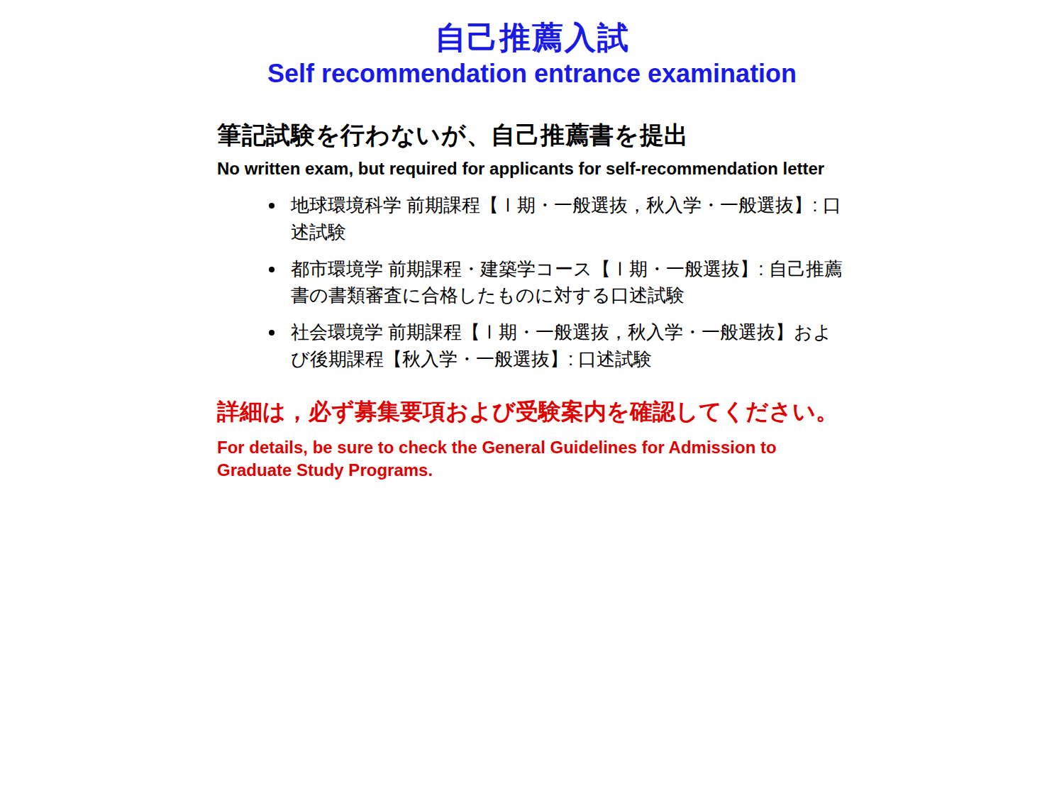自己推薦入試
Self recommendation entrance examination
筆記試験を行わないが、自己推薦書を提出
No written exam, but required for applicants for self-recommendation letter
地球環境科学 前期課程【Ⅰ期・一般選抜，秋入学・一般選抜】: 口述試験
都市環境学 前期課程・建築学コース【Ⅰ期・一般選抜】: 自己推薦書の書類審査に合格したものに対する口述試験
社会環境学 前期課程【Ⅰ期・一般選抜，秋入学・一般選抜】および後期課程【秋入学・一般選抜】: 口述試験
詳細は，必ず募集要項および受験案内を確認してください。
For details, be sure to check the General Guidelines for Admission to Graduate Study Programs.